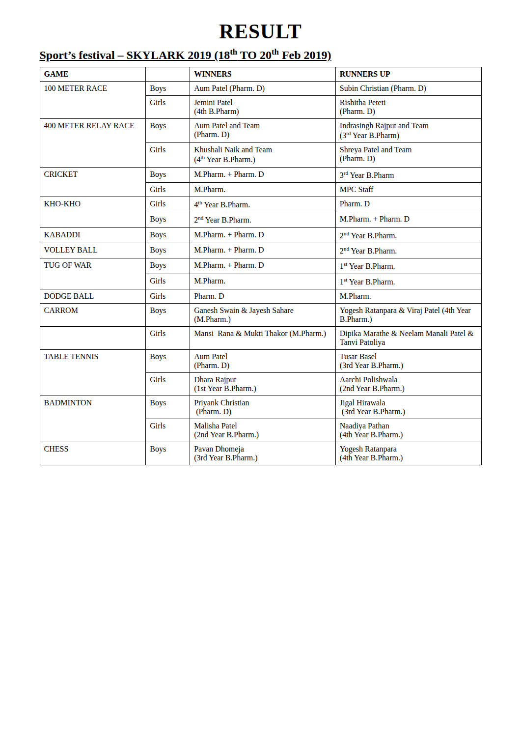RESULT
Sport’s festival – SKYLARK 2019 (18th TO 20th Feb 2019)
| GAME | | WINNERS | RUNNERS UP |
| --- | --- | --- | --- |
| 100 METER RACE | Boys | Aum Patel (Pharm. D) | Subin Christian (Pharm. D) |
| Girls | Jemini Patel (4th B.Pharm) | Rishitha Peteti (Pharm. D) |
| 400 METER RELAY RACE | Boys | Aum Patel and Team (Pharm. D) | Indrasingh Rajput and Team (3 rd Year B.Pharm) |
| Girls | Khushali Naik and Team (4 th Year B.Pharm.) | Shreya Patel and Team (Pharm. D) |
| CRICKET | Boys | M.Pharm. + Pharm. D | 3 rd Year B.Pharm |
| Girls | M.Pharm. | MPC Staff |
| KHO-KHO | Girls | 4 th Year B.Pharm. | Pharm. D |
| Boys | 2 nd Year B.Pharm. | M.Pharm. + Pharm. D |
| KABADDI | Boys | M.Pharm. + Pharm. D | 2 nd Year B.Pharm. |
| VOLLEY BALL | Boys | M.Pharm. + Pharm. D | 2 nd Year B.Pharm. |
| TUG OF WAR | Boys | M.Pharm. + Pharm. D | 1 st Year B.Pharm. |
| Girls | M.Pharm. | 1 st Year B.Pharm. |
| DODGE BALL | Girls | Pharm. D | M.Pharm. |
| CARROM | Boys | Ganesh Swain & Jayesh Sahare (M.Pharm.) | Yogesh Ratanpara & Viraj Patel (4th Year B.Pharm.) |
| | Girls | Mansi Rana & Mukti Thakor (M.Pharm.) | Dipika Marathe & Neelam Manali Patel & Tanvi Patoliya |
| TABLE TENNIS | Boys | Aum Patel (Pharm. D) | Tusar Basel (3rd Year B.Pharm.) |
| Girls | Dhara Rajput (1st Year B.Pharm.) | Aarchi Polishwala (2nd Year B.Pharm.) |
| BADMINTON | Boys | Priyank Christian (Pharm. D) | Jigal Hirawala (3rd Year B.Pharm.) |
| Girls | Malisha Patel (2nd Year B.Pharm.) | Naadiya Pathan (4th Year B.Pharm.) |
| CHESS | Boys | Pavan Dhomeja (3rd Year B.Pharm.) | Yogesh Ratanpara (4th Year B.Pharm.) |